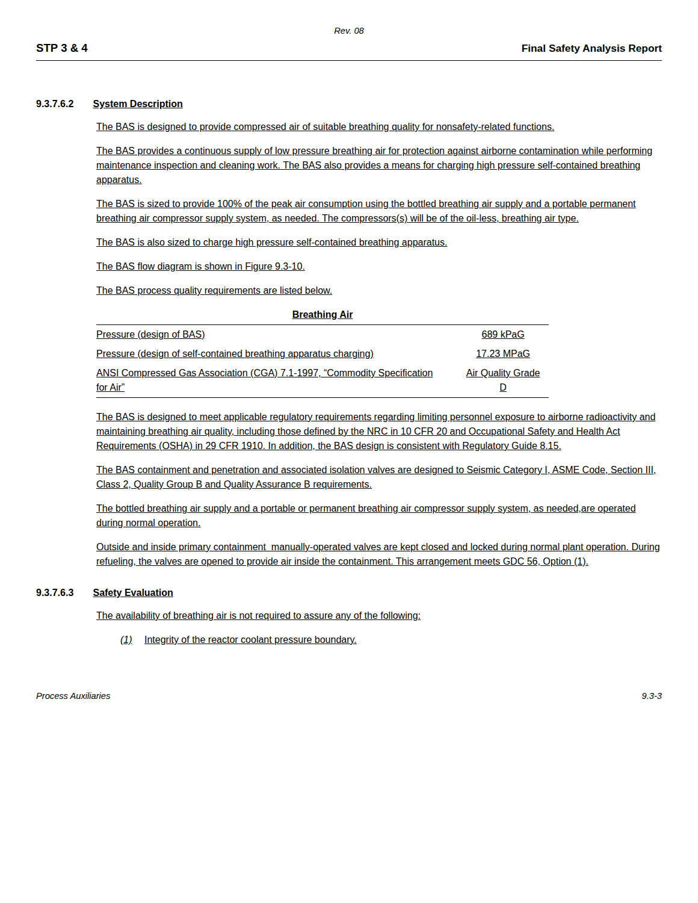Rev. 08
STP 3 & 4
Final Safety Analysis Report
9.3.7.6.2 System Description
The BAS is designed to provide compressed air of suitable breathing quality for nonsafety-related functions.
The BAS provides a continuous supply of low pressure breathing air for protection against airborne contamination while performing maintenance inspection and cleaning work. The BAS also provides a means for charging high pressure self-contained breathing apparatus.
The BAS is sized to provide 100% of the peak air consumption using the bottled breathing air supply and a portable permanent breathing air compressor supply system, as needed. The compressors(s) will be of the oil-less, breathing air type.
The BAS is also sized to charge high pressure self-contained breathing apparatus.
The BAS flow diagram is shown in Figure 9.3-10.
The BAS process quality requirements are listed below.
Breathing Air
| Pressure (design of BAS) | 689 kPaG |
| Pressure (design of self-contained breathing apparatus charging) | 17.23 MPaG |
| ANSI Compressed Gas Association (CGA) 7.1-1997, “Commodity Specification for Air” | Air Quality Grade D |
The BAS is designed to meet applicable regulatory requirements regarding limiting personnel exposure to airborne radioactivity and maintaining breathing air quality, including those defined by the NRC in 10 CFR 20 and Occupational Safety and Health Act Requirements (OSHA) in 29 CFR 1910. In addition, the BAS design is consistent with Regulatory Guide 8.15.
The BAS containment and penetration and associated isolation valves are designed to Seismic Category I, ASME Code, Section III, Class 2, Quality Group B and Quality Assurance B requirements.
The bottled breathing air supply and a portable or permanent breathing air compressor supply system, as needed,are operated during normal operation.
Outside and inside primary containment manually-operated valves are kept closed and locked during normal plant operation. During refueling, the valves are opened to provide air inside the containment. This arrangement meets GDC 56, Option (1).
9.3.7.6.3 Safety Evaluation
The availability of breathing air is not required to assure any of the following:
(1) Integrity of the reactor coolant pressure boundary.
Process Auxiliaries
9.3-3